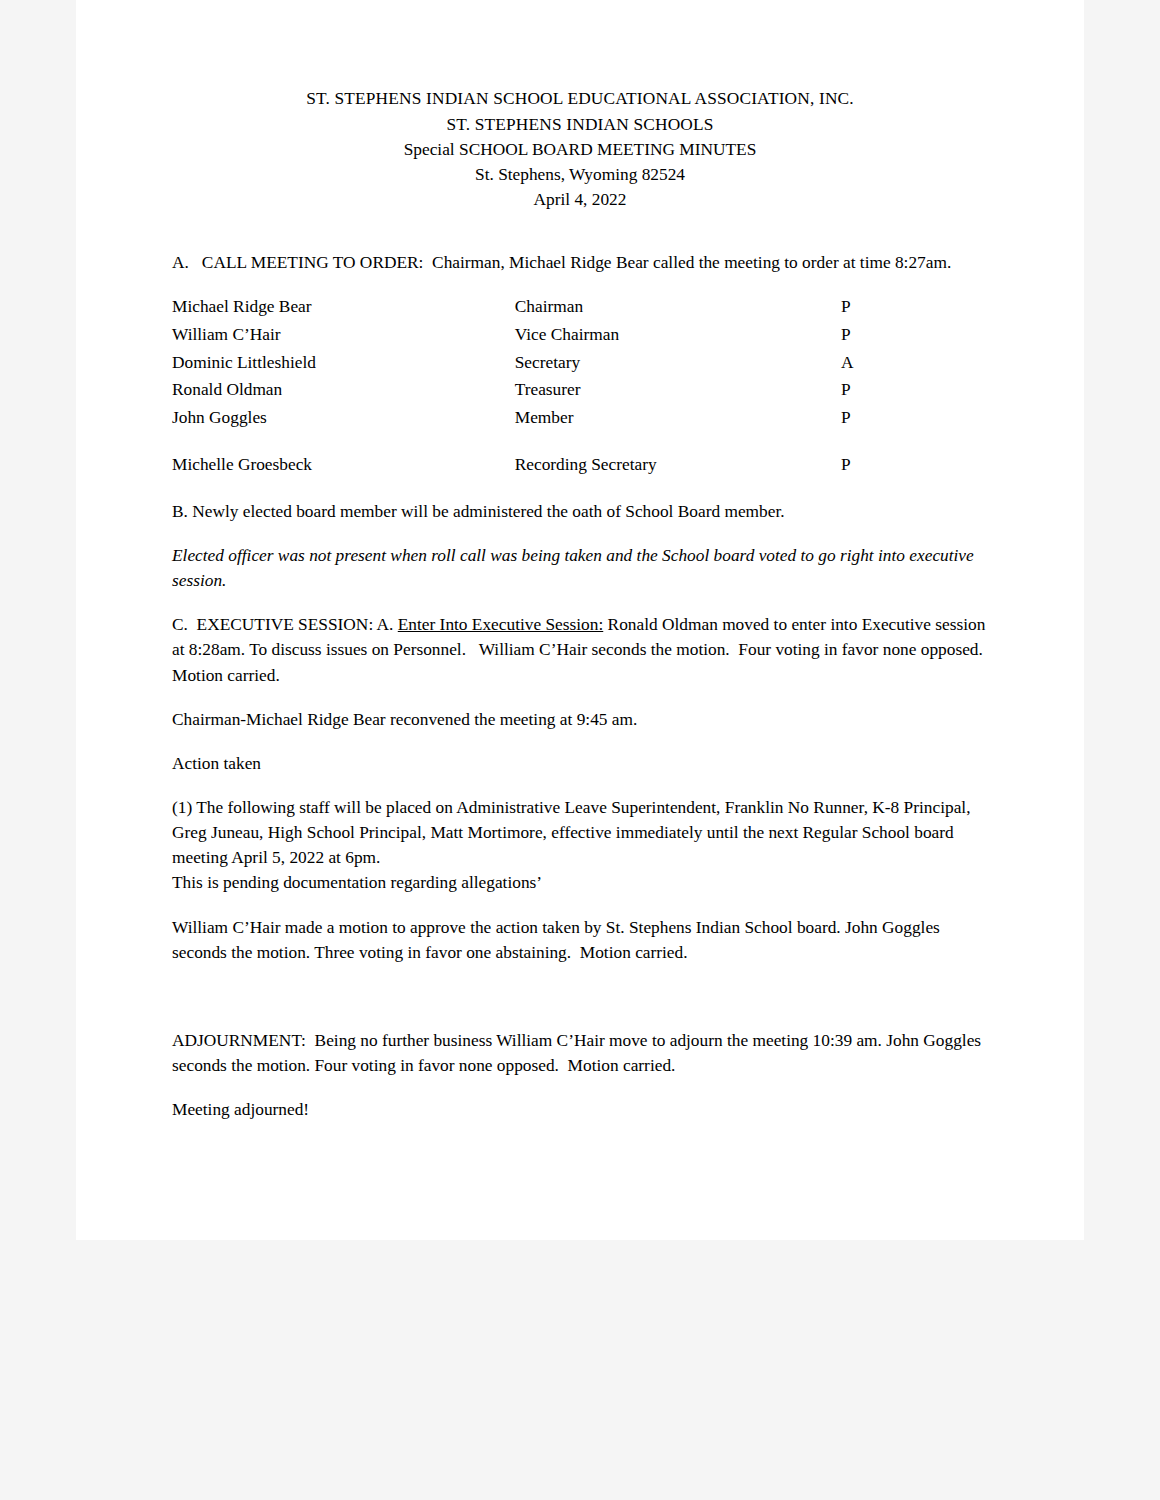ST. STEPHENS INDIAN SCHOOL EDUCATIONAL ASSOCIATION, INC.
ST. STEPHENS INDIAN SCHOOLS
Special SCHOOL BOARD MEETING MINUTES
St. Stephens, Wyoming 82524
April 4, 2022
A. CALL MEETING TO ORDER: Chairman, Michael Ridge Bear called the meeting to order at time 8:27am.
| Michael Ridge Bear | Chairman | P |
| William C’Hair | Vice Chairman | P |
| Dominic Littleshield | Secretary | A |
| Ronald Oldman | Treasurer | P |
| John Goggles | Member | P |
| Michelle Groesbeck | Recording Secretary | P |
B. Newly elected board member will be administered the oath of School Board member.
Elected officer was not present when roll call was being taken and the School board voted to go right into executive session.
C. EXECUTIVE SESSION: A. Enter Into Executive Session: Ronald Oldman moved to enter into Executive session at 8:28am. To discuss issues on Personnel. William C’Hair seconds the motion. Four voting in favor none opposed. Motion carried.
Chairman-Michael Ridge Bear reconvened the meeting at 9:45 am.
Action taken
(1) The following staff will be placed on Administrative Leave Superintendent, Franklin No Runner, K-8 Principal, Greg Juneau, High School Principal, Matt Mortimore, effective immediately until the next Regular School board meeting April 5, 2022 at 6pm.
This is pending documentation regarding allegations’
William C’Hair made a motion to approve the action taken by St. Stephens Indian School board. John Goggles seconds the motion. Three voting in favor one abstaining. Motion carried.
ADJOURNMENT: Being no further business William C’Hair move to adjourn the meeting 10:39 am. John Goggles seconds the motion. Four voting in favor none opposed. Motion carried.
Meeting adjourned!